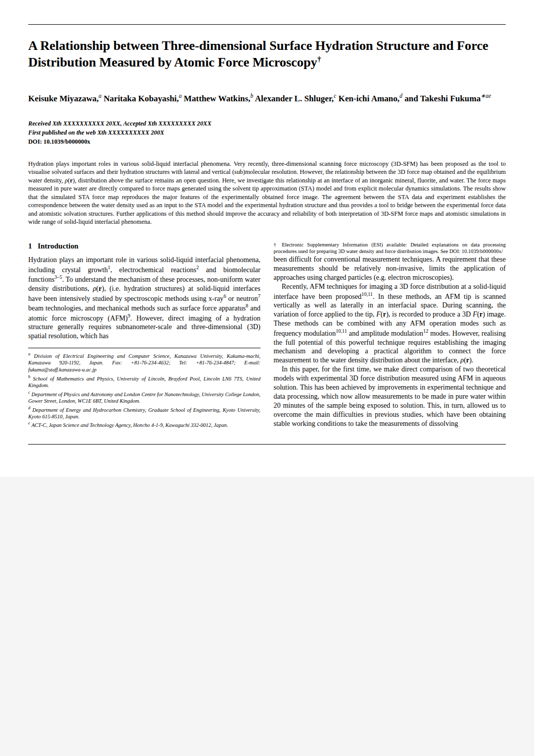A Relationship between Three-dimensional Surface Hydration Structure and Force Distribution Measured by Atomic Force Microscopy†
Keisuke Miyazawa,a Naritaka Kobayashi,a Matthew Watkins,b Alexander L. Shluger,c Ken-ichi Amano,d and Takeshi Fukuma∗ae
Received Xth XXXXXXXXXX 20XX, Accepted Xth XXXXXXXXX 20XX
First published on the web Xth XXXXXXXXXX 200X
DOI: 10.1039/b000000x
Hydration plays important roles in various solid-liquid interfacial phenomena. Very recently, three-dimensional scanning force microscopy (3D-SFM) has been proposed as the tool to visualise solvated surfaces and their hydration structures with lateral and vertical (sub)molecular resolution. However, the relationship between the 3D force map obtained and the equilibrium water density, ρ(r), distribution above the surface remains an open question. Here, we investigate this relationship at an interface of an inorganic mineral, fluorite, and water. The force maps measured in pure water are directly compared to force maps generated using the solvent tip approximation (STA) model and from explicit molecular dynamics simulations. The results show that the simulated STA force map reproduces the major features of the experimentally obtained force image. The agreement between the STA data and experiment establishes the correspondence between the water density used as an input to the STA model and the experimental hydration structure and thus provides a tool to bridge between the experimental force data and atomistic solvation structures. Further applications of this method should improve the accuracy and reliability of both interpretation of 3D-SFM force maps and atomistic simulations in wide range of solid-liquid interfacial phenomena.
1 Introduction
Hydration plays an important role in various solid-liquid interfacial phenomena, including crystal growth1, electrochemical reactions2 and biomolecular functions3–5. To understand the mechanism of these processes, non-uniform water density distributions, ρ(r), (i.e. hydration structures) at solid-liquid interfaces have been intensively studied by spectroscopic methods using x-ray6 or neutron7 beam technologies, and mechanical methods such as surface force apparatus8 and atomic force microscopy (AFM)9. However, direct imaging of a hydration structure generally requires subnanometer-scale and three-dimensional (3D) spatial resolution, which has
a Division of Electrical Engineering and Computer Science, Kanazawa University, Kakuma-machi, Kanazawa 920-1192, Japan. Fax: +81-76-234-4632; Tel: +81-76-234-4847; E-mail: fukuma@staff.kanazawa-u.ac.jp
b School of Mathematics and Physics, University of Lincoln, Brayford Pool, Lincoln LN6 7TS, United Kingdom.
c Department of Physics and Astronomy and London Centre for Nanotechnology, University College London, Gower Street, London, WC1E 6BT, United Kingdom.
d Department of Energy and Hydrocarbon Chemistry, Graduate School of Engineering, Kyoto University, Kyoto 615-8510, Japan.
e ACT-C, Japan Science and Technology Agency, Honcho 4-1-9, Kawaguchi 332-0012, Japan.
† Electronic Supplementary Information (ESI) available: Detailed explanations on data processing procedures used for preparing 3D water density and force distribution images. See DOI: 10.1039/b000000x/
been difficult for conventional measurement techniques. A requirement that these measurements should be relatively non-invasive, limits the application of approaches using charged particles (e.g. electron microscopies).
Recently, AFM techniques for imaging a 3D force distribution at a solid-liquid interface have been proposed10,11. In these methods, an AFM tip is scanned vertically as well as laterally in an interfacial space. During scanning, the variation of force applied to the tip, F(r), is recorded to produce a 3D F(r) image. These methods can be combined with any AFM operation modes such as frequency modulation10,11 and amplitude modulation12 modes. However, realising the full potential of this powerful technique requires establishing the imaging mechanism and developing a practical algorithm to connect the force measurement to the water density distribution about the interface, ρ(r).
In this paper, for the first time, we make direct comparison of two theoretical models with experimental 3D force distribution measured using AFM in aqueous solution. This has been achieved by improvements in experimental technique and data processing, which now allow measurements to be made in pure water within 20 minutes of the sample being exposed to solution. This, in turn, allowed us to overcome the main difficulties in previous studies, which have been obtaining stable working conditions to take the measurements of dissolving